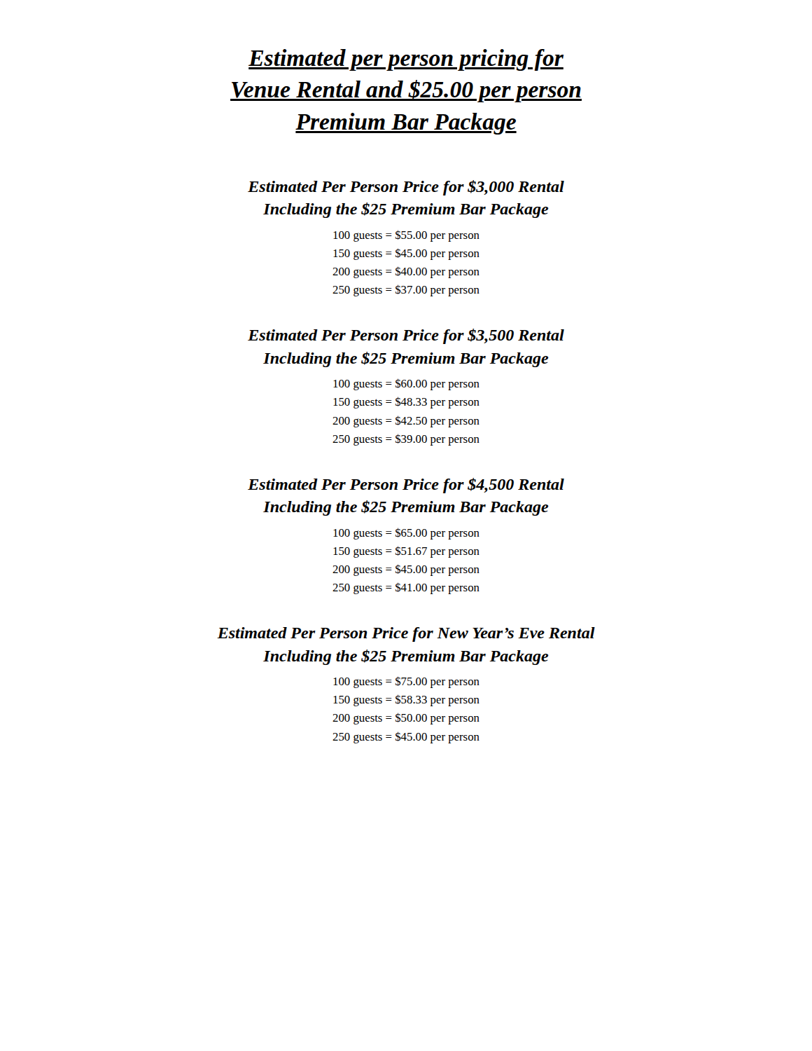Estimated per person pricing for
Venue Rental and $25.00 per person
Premium Bar Package
Estimated Per Person Price for $3,000 Rental
Including the $25 Premium Bar Package
100 guests = $55.00 per person
150 guests = $45.00 per person
200 guests = $40.00 per person
250 guests = $37.00 per person
Estimated Per Person Price for $3,500 Rental
Including the $25 Premium Bar Package
100 guests = $60.00 per person
150 guests = $48.33 per person
200 guests = $42.50 per person
250 guests = $39.00 per person
Estimated Per Person Price for $4,500 Rental
Including the $25 Premium Bar Package
100 guests = $65.00 per person
150 guests = $51.67 per person
200 guests = $45.00 per person
250 guests = $41.00 per person
Estimated Per Person Price for New Year’s Eve Rental
Including the $25 Premium Bar Package
100 guests = $75.00 per person
150 guests = $58.33 per person
200 guests = $50.00 per person
250 guests = $45.00 per person